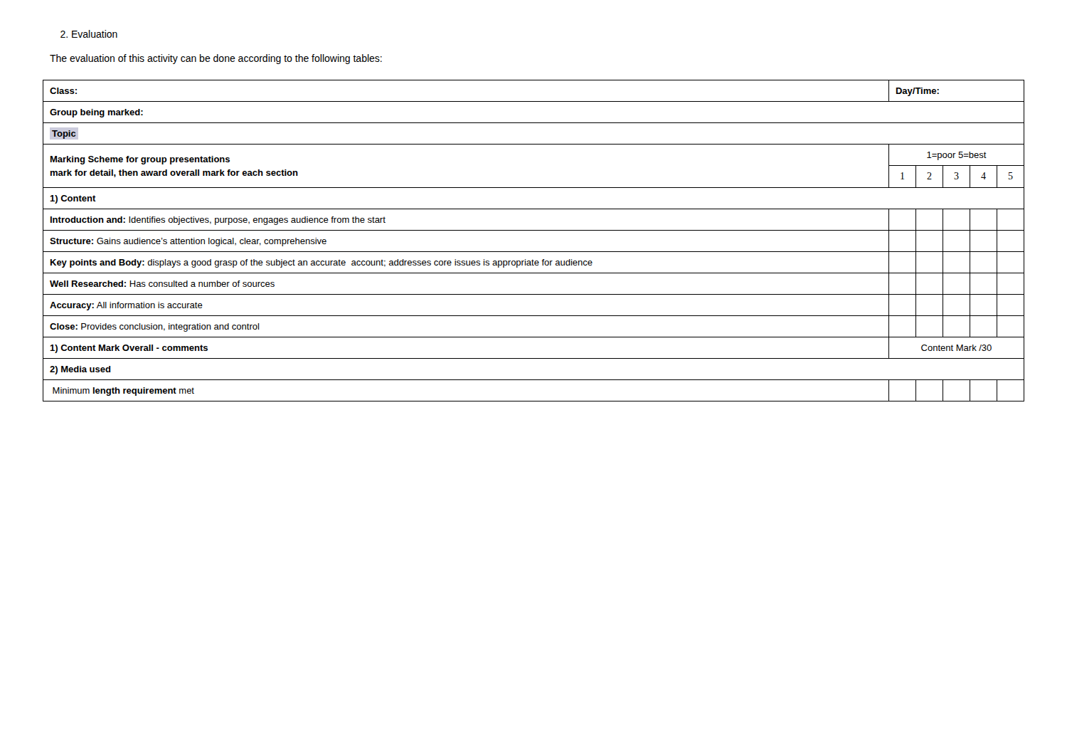Evaluation
The evaluation of this activity can be done according to the following tables:
| Class: | Day/Time: |
| Group being marked: |
| Topic |
| Marking Scheme for group presentations mark for detail, then award overall mark for each section | 1=poor 5=best |
| 1 | 2 | 3 | 4 | 5 |
| 1) Content |
| Introduction and: Identifies objectives, purpose, engages audience from the start | | | | | |
| Structure: Gains audience’s attention logical, clear, comprehensive | | | | | |
| Key points and Body: displays a good grasp of the subject an accurate account; addresses core issues is appropriate for audience | | | | | |
| Well Researched: Has consulted a number of sources | | | | | |
| Accuracy: All information is accurate | | | | | |
| Close: Provides conclusion, integration and control | | | | | |
| 1) Content Mark Overall - comments | Content Mark /30 |
| 2) Media used |
| Minimum length requirement met | | | | | |